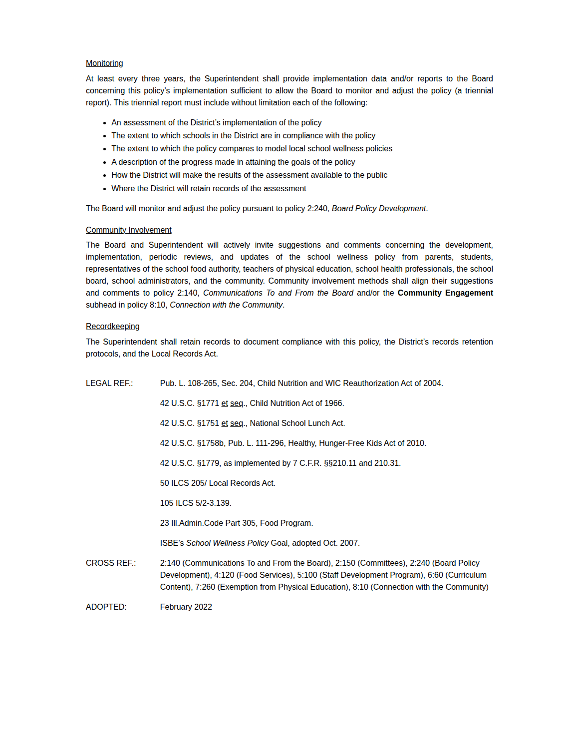Monitoring
At least every three years, the Superintendent shall provide implementation data and/or reports to the Board concerning this policy’s implementation sufficient to allow the Board to monitor and adjust the policy (a triennial report). This triennial report must include without limitation each of the following:
An assessment of the District’s implementation of the policy
The extent to which schools in the District are in compliance with the policy
The extent to which the policy compares to model local school wellness policies
A description of the progress made in attaining the goals of the policy
How the District will make the results of the assessment available to the public
Where the District will retain records of the assessment
The Board will monitor and adjust the policy pursuant to policy 2:240, Board Policy Development.
Community Involvement
The Board and Superintendent will actively invite suggestions and comments concerning the development, implementation, periodic reviews, and updates of the school wellness policy from parents, students, representatives of the school food authority, teachers of physical education, school health professionals, the school board, school administrators, and the community. Community involvement methods shall align their suggestions and comments to policy 2:140, Communications To and From the Board and/or the Community Engagement subhead in policy 8:10, Connection with the Community.
Recordkeeping
The Superintendent shall retain records to document compliance with this policy, the District’s records retention protocols, and the Local Records Act.
| LEGAL REF.: | Pub. L. 108-265, Sec. 204, Child Nutrition and WIC Reauthorization Act of 2004. 42 U.S.C. §1771 et seq ., Child Nutrition Act of 1966. 42 U.S.C. §1751 et seq ., National School Lunch Act. 42 U.S.C. §1758b, Pub. L. 111-296, Healthy, Hunger-Free Kids Act of 2010. 42 U.S.C. §1779, as implemented by 7 C.F.R. §§210.11 and 210.31. 50 ILCS 205/ Local Records Act. 105 ILCS 5/2-3.139. 23 Ill.Admin.Code Part 305, Food Program. ISBE’s School Wellness Policy Goal, adopted Oct. 2007. |
| CROSS REF.: | 2:140 (Communications To and From the Board), 2:150 (Committees), 2:240 (Board Policy Development), 4:120 (Food Services), 5:100 (Staff Development Program), 6:60 (Curriculum Content), 7:260 (Exemption from Physical Education), 8:10 (Connection with the Community) |
| ADOPTED: | February 2022 |